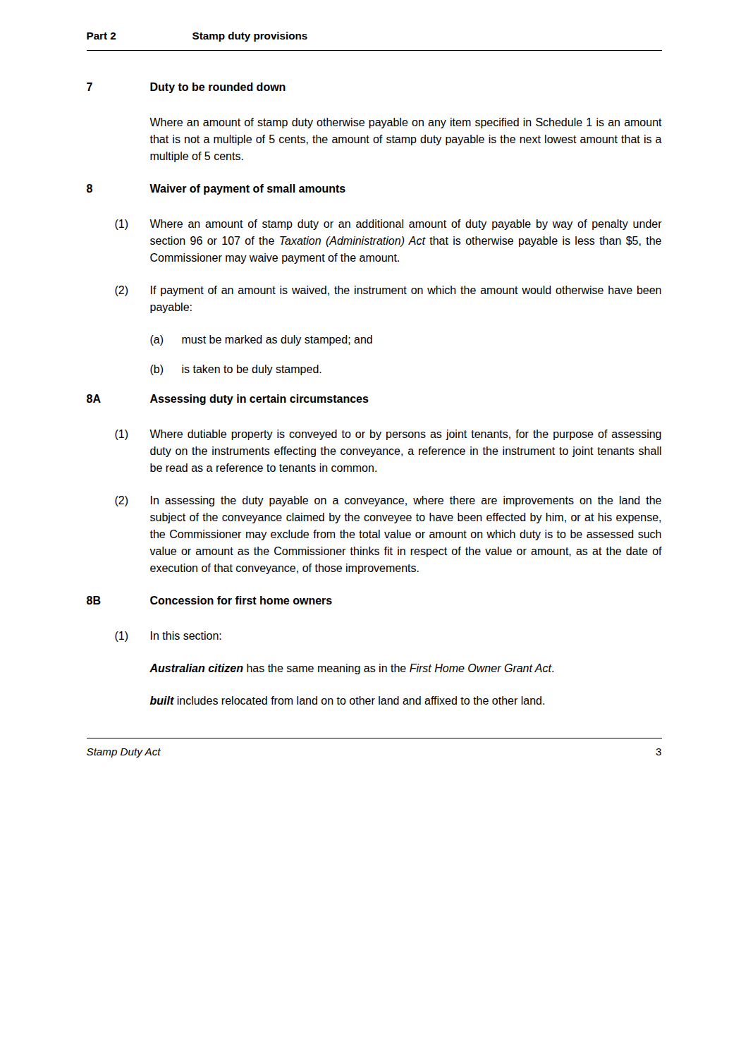Part 2 Stamp duty provisions
7
Duty to be rounded down
Where an amount of stamp duty otherwise payable on any item specified in Schedule 1 is an amount that is not a multiple of 5 cents, the amount of stamp duty payable is the next lowest amount that is a multiple of 5 cents.
8
Waiver of payment of small amounts
(1)
Where an amount of stamp duty or an additional amount of duty payable by way of penalty under section 96 or 107 of the Taxation (Administration) Act that is otherwise payable is less than $5, the Commissioner may waive payment of the amount.
(2)
If payment of an amount is waived, the instrument on which the amount would otherwise have been payable:
(a)
must be marked as duly stamped; and
(b)
is taken to be duly stamped.
8A
Assessing duty in certain circumstances
(1)
Where dutiable property is conveyed to or by persons as joint tenants, for the purpose of assessing duty on the instruments effecting the conveyance, a reference in the instrument to joint tenants shall be read as a reference to tenants in common.
(2)
In assessing the duty payable on a conveyance, where there are improvements on the land the subject of the conveyance claimed by the conveyee to have been effected by him, or at his expense, the Commissioner may exclude from the total value or amount on which duty is to be assessed such value or amount as the Commissioner thinks fit in respect of the value or amount, as at the date of execution of that conveyance, of those improvements.
8B
Concession for first home owners
(1)
In this section:
Australian citizen has the same meaning as in the First Home Owner Grant Act.
built includes relocated from land on to other land and affixed to the other land.
Stamp Duty Act 3